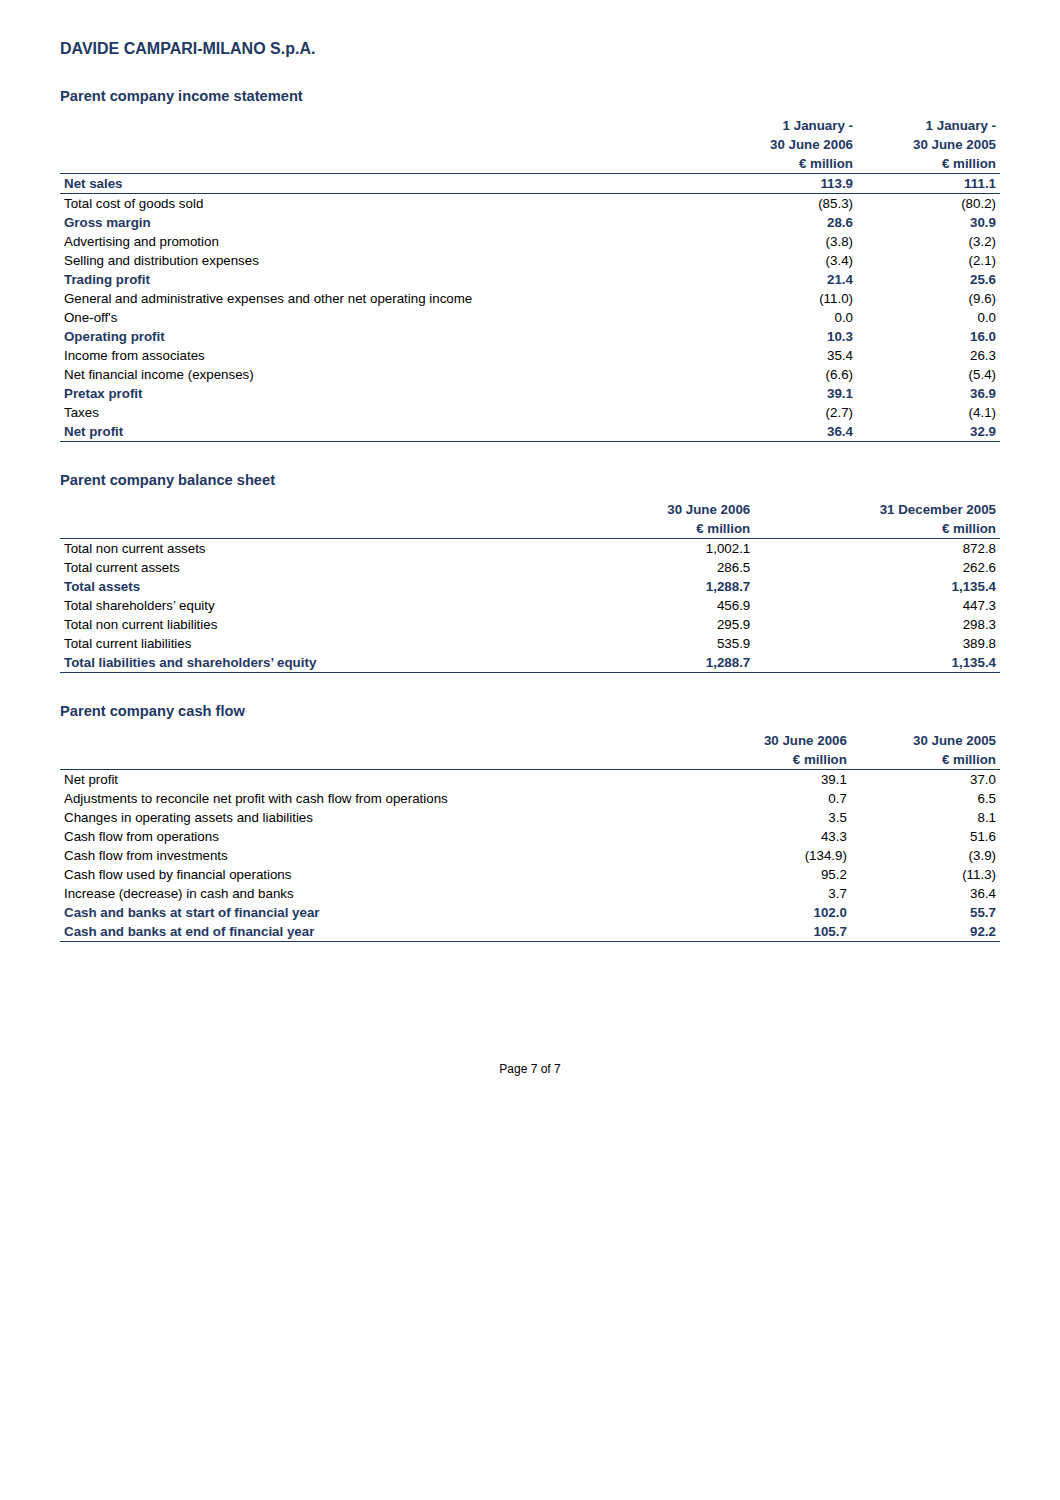DAVIDE CAMPARI-MILANO S.p.A.
Parent company income statement
| | 1 January - | 1 January - |
| --- | --- | --- |
| | 30 June 2006 | 30 June 2005 |
| | € million | € million |
| Net sales | 113.9 | 111.1 |
| Total cost of goods sold | (85.3) | (80.2) |
| Gross margin | 28.6 | 30.9 |
| Advertising and promotion | (3.8) | (3.2) |
| Selling and distribution expenses | (3.4) | (2.1) |
| Trading profit | 21.4 | 25.6 |
| General and administrative expenses and other net operating income | (11.0) | (9.6) |
| One-off's | 0.0 | 0.0 |
| Operating profit | 10.3 | 16.0 |
| Income from associates | 35.4 | 26.3 |
| Net financial income (expenses) | (6.6) | (5.4) |
| Pretax profit | 39.1 | 36.9 |
| Taxes | (2.7) | (4.1) |
| Net profit | 36.4 | 32.9 |
Parent company balance sheet
| | 30 June 2006 | 31 December 2005 |
| --- | --- | --- |
| | € million | € million |
| Total non current assets | 1,002.1 | 872.8 |
| Total current assets | 286.5 | 262.6 |
| Total assets | 1,288.7 | 1,135.4 |
| Total shareholders’ equity | 456.9 | 447.3 |
| Total non current liabilities | 295.9 | 298.3 |
| Total current liabilities | 535.9 | 389.8 |
| Total liabilities and shareholders’ equity | 1,288.7 | 1,135.4 |
Parent company cash flow
| | 30 June 2006 | 30 June 2005 |
| --- | --- | --- |
| | € million | € million |
| Net profit | 39.1 | 37.0 |
| Adjustments to reconcile net profit with cash flow from operations | 0.7 | 6.5 |
| Changes in operating assets and liabilities | 3.5 | 8.1 |
| Cash flow from operations | 43.3 | 51.6 |
| Cash flow from investments | (134.9) | (3.9) |
| Cash flow used by financial operations | 95.2 | (11.3) |
| Increase (decrease) in cash and banks | 3.7 | 36.4 |
| Cash and banks at start of financial year | 102.0 | 55.7 |
| Cash and banks at end of financial year | 105.7 | 92.2 |
Page 7 of 7